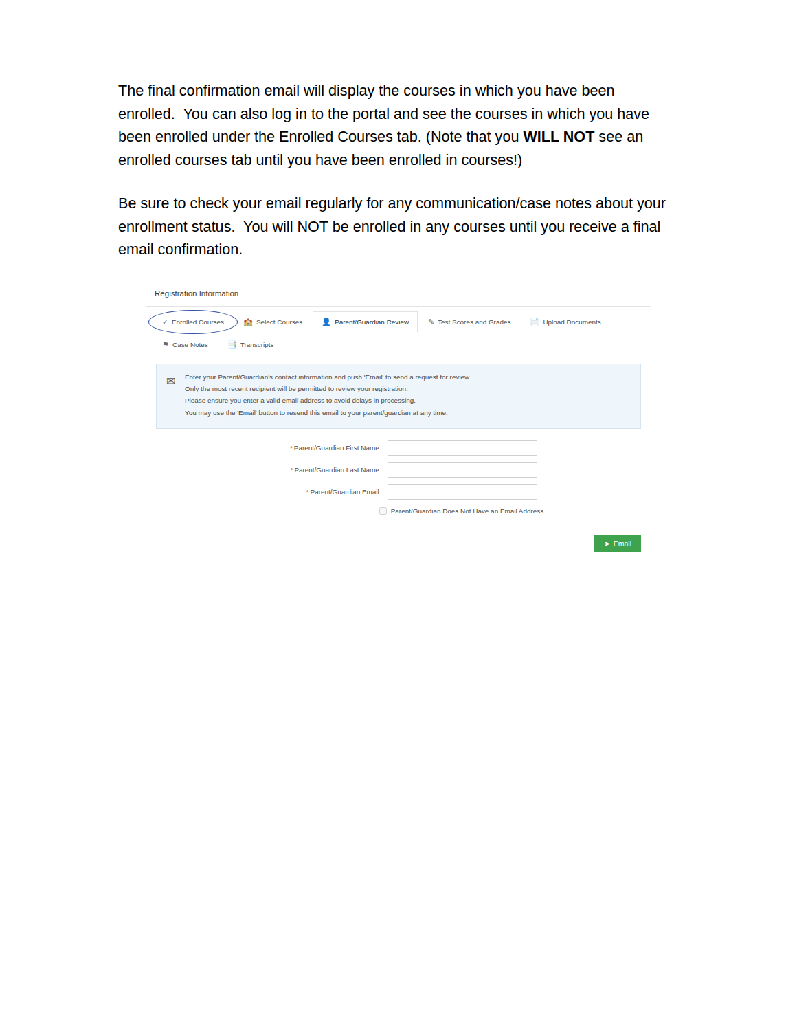The final confirmation email will display the courses in which you have been enrolled. You can also log in to the portal and see the courses in which you have been enrolled under the Enrolled Courses tab. (Note that you WILL NOT see an enrolled courses tab until you have been enrolled in courses!)
Be sure to check your email regularly for any communication/case notes about your enrollment status. You will NOT be enrolled in any courses until you receive a final email confirmation.
Registration Information
✓Enrolled Courses
🏫Select Courses
👤Parent/Guardian Review
✎Test Scores and Grades
📄Upload Documents
⚑Case Notes
📑Transcripts
✉
Enter your Parent/Guardian's contact information and push 'Email' to send a request for review.
Only the most recent recipient will be permitted to review your registration.
Please ensure you enter a valid email address to avoid delays in processing.
You may use the 'Email' button to resend this email to your parent/guardian at any time.
*Parent/Guardian First Name
*Parent/Guardian Last Name
*Parent/Guardian Email
Parent/Guardian Does Not Have an Email Address
➤Email